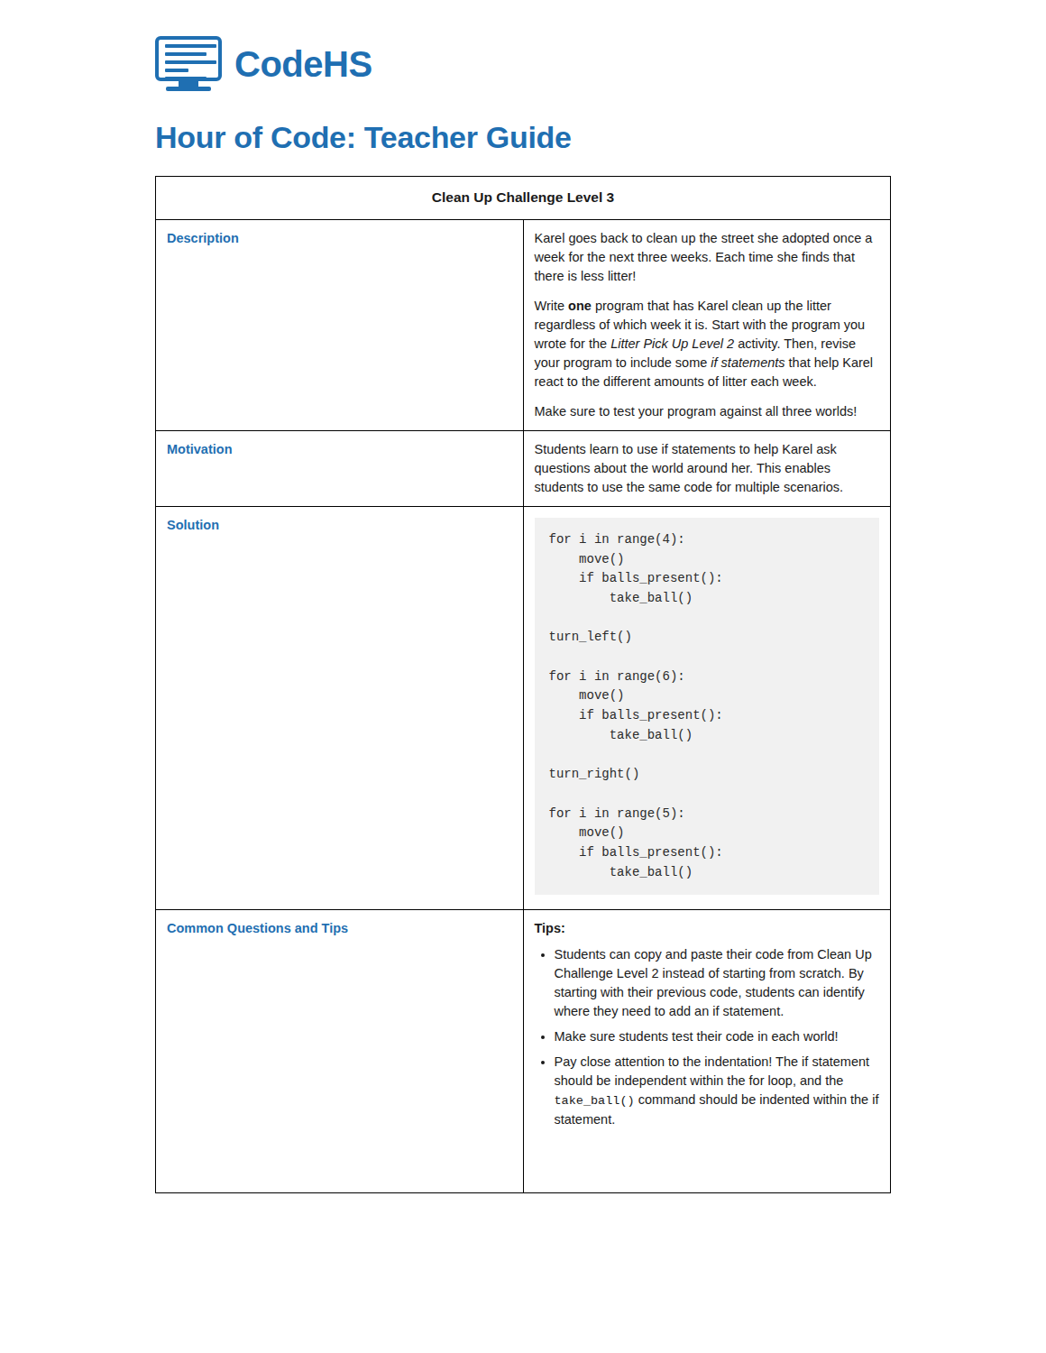CodeHS
Hour of Code: Teacher Guide
| Clean Up Challenge Level 3 |
| --- |
| Description | Karel goes back to clean up the street she adopted once a week for the next three weeks. Each time she finds that there is less litter! Write one program that has Karel clean up the litter regardless of which week it is. Start with the program you wrote for the Litter Pick Up Level 2 activity. Then, revise your program to include some if statements that help Karel react to the different amounts of litter each week. Make sure to test your program against all three worlds! |
| Motivation | Students learn to use if statements to help Karel ask questions about the world around her. This enables students to use the same code for multiple scenarios. |
| Solution | for i in range(4): move() if balls_present(): take_ball() turn_left() for i in range(6): move() if balls_present(): take_ball() turn_right() for i in range(5): move() if balls_present(): take_ball() |
| Common Questions and Tips | Tips: Students can copy and paste their code from Clean Up Challenge Level 2 instead of starting from scratch. By starting with their previous code, students can identify where they need to add an if statement. Make sure students test their code in each world! Pay close attention to the indentation! The if statement should be independent within the for loop, and the take_ball() command should be indented within the if statement. |